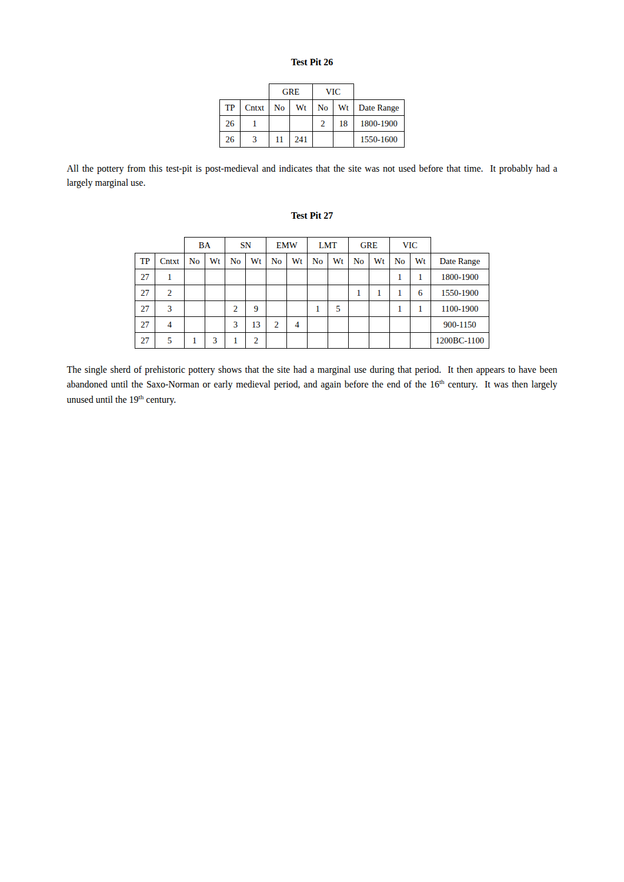Test Pit 26
| | | GRE | VIC | |
| TP | Cntxt | No | Wt | No | Wt | Date Range |
| 26 | 1 | | | 2 | 18 | 1800-1900 |
| 26 | 3 | 11 | 241 | | | 1550-1600 |
All the pottery from this test-pit is post-medieval and indicates that the site was not used before that time. It probably had a largely marginal use.
Test Pit 27
| | | BA | SN | EMW | LMT | GRE | VIC | |
| TP | Cntxt | No | Wt | No | Wt | No | Wt | No | Wt | No | Wt | No | Wt | Date Range |
| 27 | 1 | | | | | | | | | | | 1 | 1 | 1800-1900 |
| 27 | 2 | | | | | | | | | 1 | 1 | 1 | 6 | 1550-1900 |
| 27 | 3 | | | 2 | 9 | | | 1 | 5 | | | 1 | 1 | 1100-1900 |
| 27 | 4 | | | 3 | 13 | 2 | 4 | | | | | | | 900-1150 |
| 27 | 5 | 1 | 3 | 1 | 2 | | | | | | | | | 1200BC-1100 |
The single sherd of prehistoric pottery shows that the site had a marginal use during that period. It then appears to have been abandoned until the Saxo-Norman or early medieval period, and again before the end of the 16th century. It was then largely unused until the 19th century.